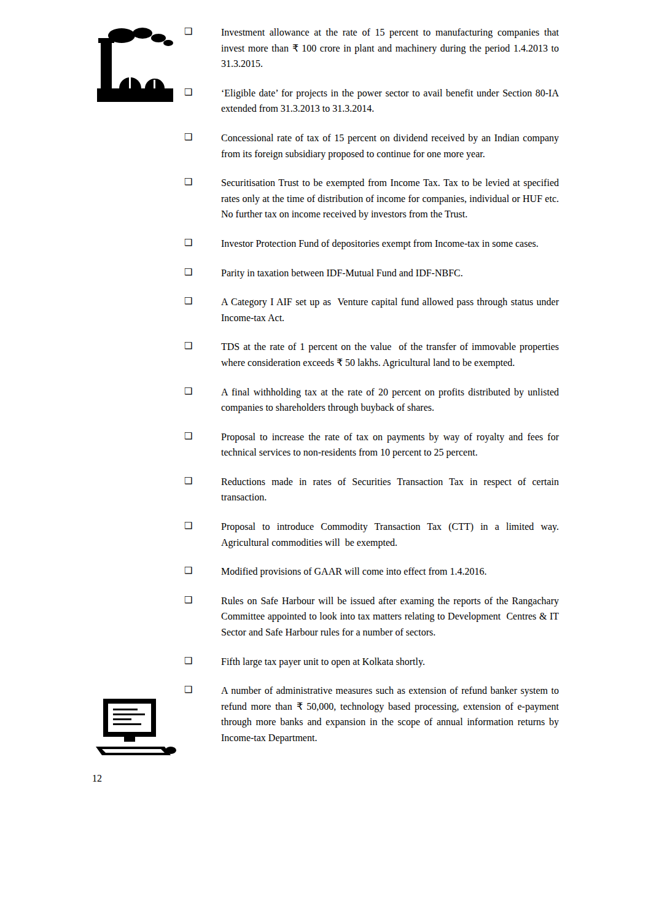Investment allowance at the rate of 15 percent to manufacturing companies that invest more than ₹ 100 crore in plant and machinery during the period 1.4.2013 to 31.3.2015.
‘Eligible date’ for projects in the power sector to avail benefit under Section 80-IA extended from 31.3.2013 to 31.3.2014.
Concessional rate of tax of 15 percent on dividend received by an Indian company from its foreign subsidiary proposed to continue for one more year.
Securitisation Trust to be exempted from Income Tax. Tax to be levied at specified rates only at the time of distribution of income for companies, individual or HUF etc. No further tax on income received by investors from the Trust.
Investor Protection Fund of depositories exempt from Income-tax in some cases.
Parity in taxation between IDF-Mutual Fund and IDF-NBFC.
A Category I AIF set up as Venture capital fund allowed pass through status under Income-tax Act.
TDS at the rate of 1 percent on the value of the transfer of immovable properties where consideration exceeds ₹ 50 lakhs. Agricultural land to be exempted.
A final withholding tax at the rate of 20 percent on profits distributed by unlisted companies to shareholders through buyback of shares.
Proposal to increase the rate of tax on payments by way of royalty and fees for technical services to non-residents from 10 percent to 25 percent.
Reductions made in rates of Securities Transaction Tax in respect of certain transaction.
Proposal to introduce Commodity Transaction Tax (CTT) in a limited way. Agricultural commodities will be exempted.
Modified provisions of GAAR will come into effect from 1.4.2016.
Rules on Safe Harbour will be issued after examing the reports of the Rangachary Committee appointed to look into tax matters relating to Development Centres & IT Sector and Safe Harbour rules for a number of sectors.
Fifth large tax payer unit to open at Kolkata shortly.
A number of administrative measures such as extension of refund banker system to refund more than ₹ 50,000, technology based processing, extension of e-payment through more banks and expansion in the scope of annual information returns by Income-tax Department.
12